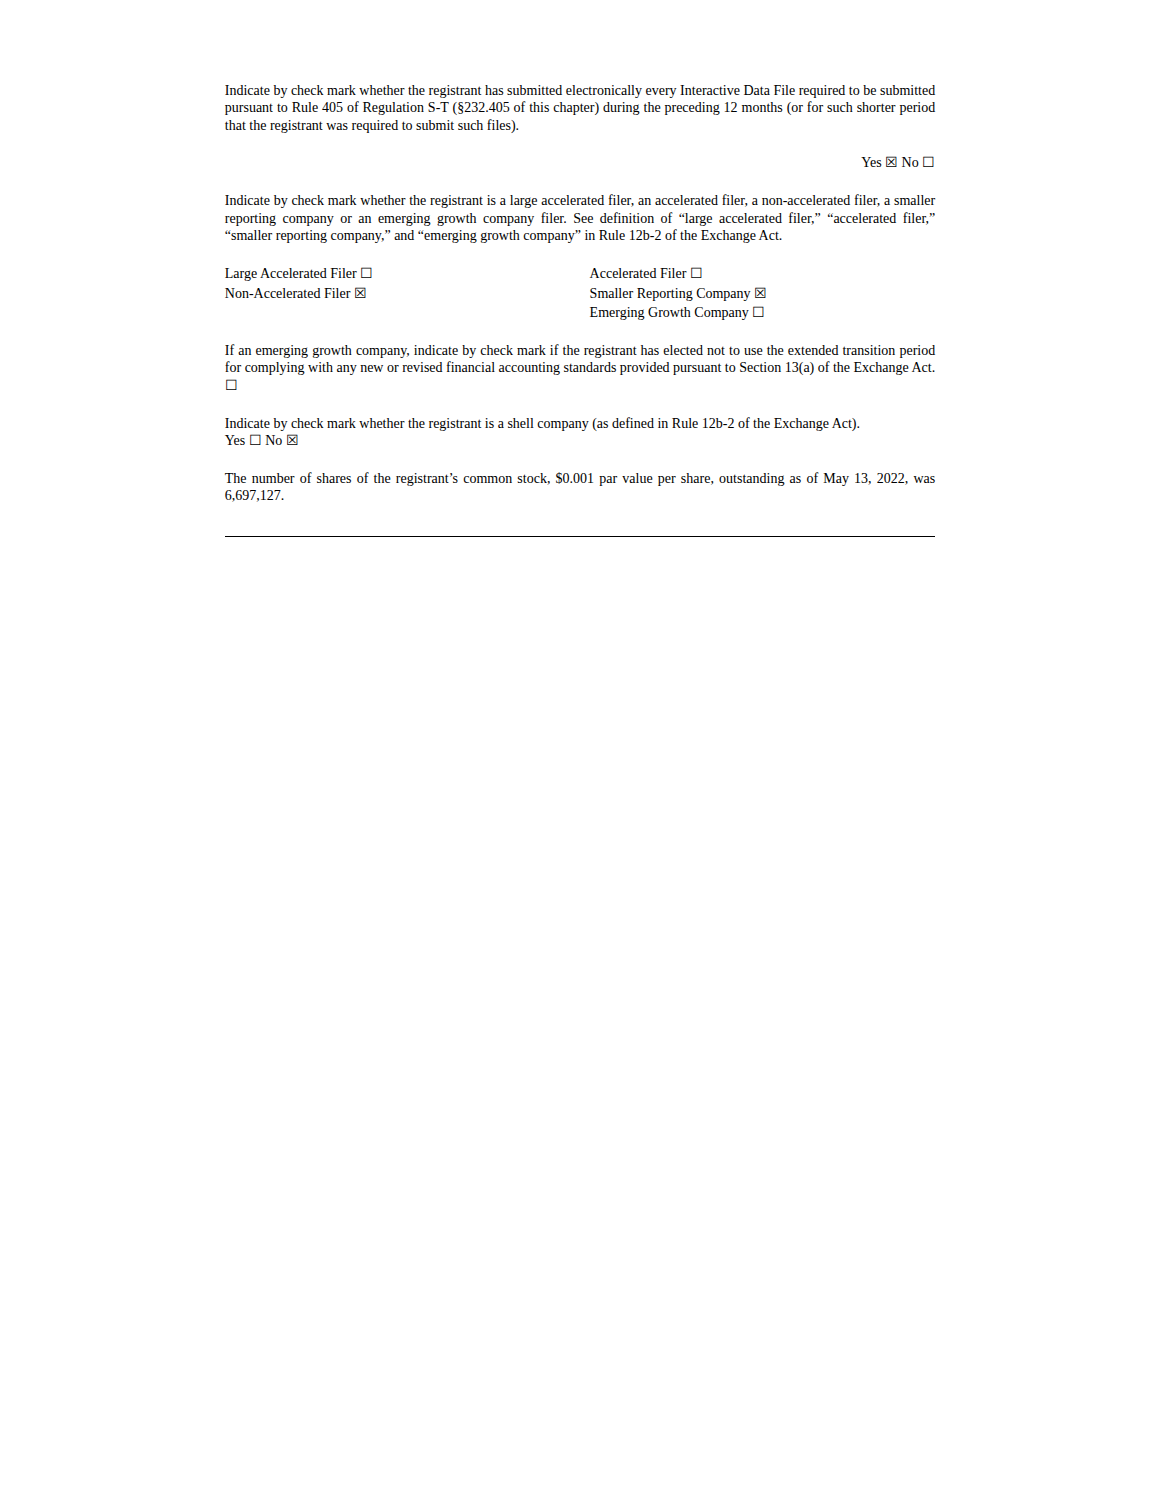Indicate by check mark whether the registrant has submitted electronically every Interactive Data File required to be submitted pursuant to Rule 405 of Regulation S-T (§232.405 of this chapter) during the preceding 12 months (or for such shorter period that the registrant was required to submit such files).
Yes ☒ No ☐
Indicate by check mark whether the registrant is a large accelerated filer, an accelerated filer, a non-accelerated filer, a smaller reporting company or an emerging growth company filer. See definition of “large accelerated filer,” “accelerated filer,” “smaller reporting company,” and “emerging growth company” in Rule 12b-2 of the Exchange Act.
| Large Accelerated Filer ☐ | Accelerated Filer ☐ |
| Non-Accelerated Filer ☒ | Smaller Reporting Company ☒ |
| | Emerging Growth Company ☐ |
If an emerging growth company, indicate by check mark if the registrant has elected not to use the extended transition period for complying with any new or revised financial accounting standards provided pursuant to Section 13(a) of the Exchange Act. ☐
Indicate by check mark whether the registrant is a shell company (as defined in Rule 12b-2 of the Exchange Act).
Yes ☐ No ☒
The number of shares of the registrant’s common stock, $0.001 par value per share, outstanding as of May 13, 2022, was 6,697,127.